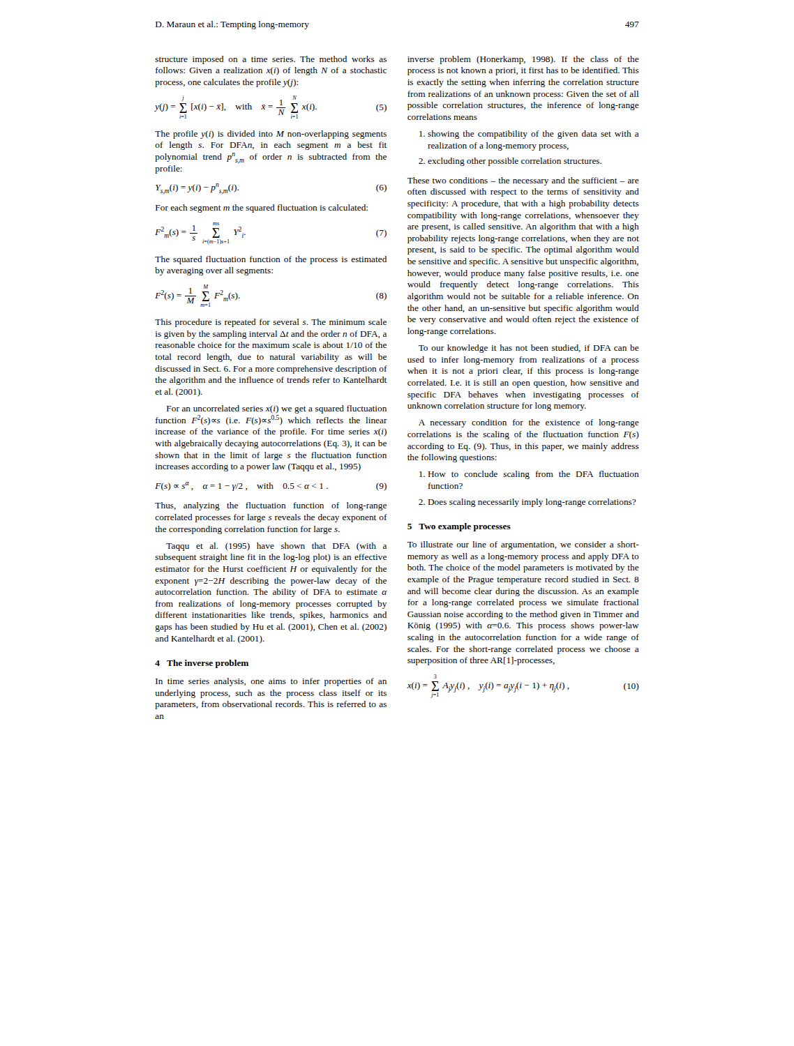D. Maraun et al.: Tempting long-memory
497
structure imposed on a time series. The method works as follows: Given a realization x(i) of length N of a stochastic process, one calculates the profile y(j):
y(j) = jΣi=1 [x(i) − x̄], with x̄ = 1 N NΣi=1 x(i).
(5)
The profile y(i) is divided into M non-overlapping segments of length s. For DFAn, in each segment m a best fit polynomial trend pns,m of order n is subtracted from the profile:
Ys,m(i) = y(i) − pns,m(i).
(6)
For each segment m the squared fluctuation is calculated:
F2m(s) = 1 s ms Σi=(m−1)s+1 Y2i.
(7)
The squared fluctuation function of the process is estimated by averaging over all segments:
F2(s) = 1 M MΣm=1 F2m(s).
(8)
This procedure is repeated for several s. The minimum scale is given by the sampling interval Δt and the order n of DFA, a reasonable choice for the maximum scale is about 1/10 of the total record length, due to natural variability as will be discussed in Sect. 6. For a more comprehensive description of the algorithm and the influence of trends refer to Kantelhardt et al. (2001).
For an uncorrelated series x(i) we get a squared fluctuation function F2(s)∝s (i.e. F(s)∝s0.5) which reflects the linear increase of the variance of the profile. For time series x(i) with algebraically decaying autocorrelations (Eq. 3), it can be shown that in the limit of large s the fluctuation function increases according to a power law (Taqqu et al., 1995)
F(s) ∝ sα , α = 1 − γ/2 , with 0.5 < α < 1 .
(9)
Thus, analyzing the fluctuation function of long-range correlated processes for large s reveals the decay exponent of the corresponding correlation function for large s.
Taqqu et al. (1995) have shown that DFA (with a subsequent straight line fit in the log-log plot) is an effective estimator for the Hurst coefficient H or equivalently for the exponent γ=2−2H describing the power-law decay of the autocorrelation function. The ability of DFA to estimate α from realizations of long-memory processes corrupted by different instationarities like trends, spikes, harmonics and gaps has been studied by Hu et al. (2001), Chen et al. (2002) and Kantelhardt et al. (2001).
4 The inverse problem
In time series analysis, one aims to infer properties of an underlying process, such as the process class itself or its parameters, from observational records. This is referred to as an
inverse problem (Honerkamp, 1998). If the class of the process is not known a priori, it first has to be identified. This is exactly the setting when inferring the correlation structure from realizations of an unknown process: Given the set of all possible correlation structures, the inference of long-range correlations means
showing the compatibility of the given data set with a realization of a long-memory process,
excluding other possible correlation structures.
These two conditions – the necessary and the sufficient – are often discussed with respect to the terms of sensitivity and specificity: A procedure, that with a high probability detects compatibility with long-range correlations, whensoever they are present, is called sensitive. An algorithm that with a high probability rejects long-range correlations, when they are not present, is said to be specific. The optimal algorithm would be sensitive and specific. A sensitive but unspecific algorithm, however, would produce many false positive results, i.e. one would frequently detect long-range correlations. This algorithm would not be suitable for a reliable inference. On the other hand, an un-sensitive but specific algorithm would be very conservative and would often reject the existence of long-range correlations.
To our knowledge it has not been studied, if DFA can be used to infer long-memory from realizations of a process when it is not a priori clear, if this process is long-range correlated. I.e. it is still an open question, how sensitive and specific DFA behaves when investigating processes of unknown correlation structure for long memory.
A necessary condition for the existence of long-range correlations is the scaling of the fluctuation function F(s) according to Eq. (9). Thus, in this paper, we mainly address the following questions:
How to conclude scaling from the DFA fluctuation function?
Does scaling necessarily imply long-range correlations?
5 Two example processes
To illustrate our line of argumentation, we consider a short-memory as well as a long-memory process and apply DFA to both. The choice of the model parameters is motivated by the example of the Prague temperature record studied in Sect. 8 and will become clear during the discussion. As an example for a long-range correlated process we simulate fractional Gaussian noise according to the method given in Timmer and König (1995) with α=0.6. This process shows power-law scaling in the autocorrelation function for a wide range of scales. For the short-range correlated process we choose a superposition of three AR[1]-processes,
x(i) = 3 Σj=1 Ajyj(i) , yj(i) = ajyj(i − 1) + ηj(i) ,
(10)